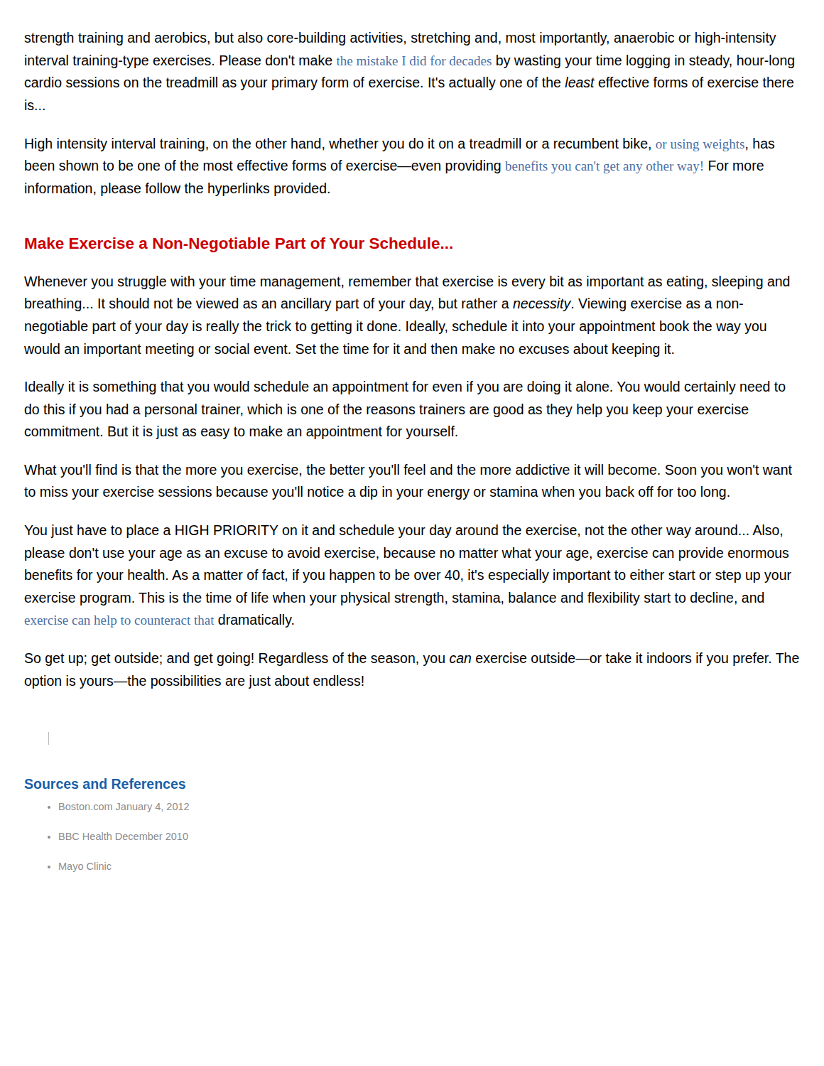strength training and aerobics, but also core-building activities, stretching and, most importantly, anaerobic or high-intensity interval training-type exercises. Please don't make the mistake I did for decades by wasting your time logging in steady, hour-long cardio sessions on the treadmill as your primary form of exercise. It's actually one of the least effective forms of exercise there is...
High intensity interval training, on the other hand, whether you do it on a treadmill or a recumbent bike, or using weights, has been shown to be one of the most effective forms of exercise—even providing benefits you can't get any other way! For more information, please follow the hyperlinks provided.
Make Exercise a Non-Negotiable Part of Your Schedule...
Whenever you struggle with your time management, remember that exercise is every bit as important as eating, sleeping and breathing... It should not be viewed as an ancillary part of your day, but rather a necessity. Viewing exercise as a non-negotiable part of your day is really the trick to getting it done. Ideally, schedule it into your appointment book the way you would an important meeting or social event. Set the time for it and then make no excuses about keeping it.
Ideally it is something that you would schedule an appointment for even if you are doing it alone. You would certainly need to do this if you had a personal trainer, which is one of the reasons trainers are good as they help you keep your exercise commitment. But it is just as easy to make an appointment for yourself.
What you'll find is that the more you exercise, the better you'll feel and the more addictive it will become. Soon you won't want to miss your exercise sessions because you'll notice a dip in your energy or stamina when you back off for too long.
You just have to place a HIGH PRIORITY on it and schedule your day around the exercise, not the other way around... Also, please don't use your age as an excuse to avoid exercise, because no matter what your age, exercise can provide enormous benefits for your health. As a matter of fact, if you happen to be over 40, it's especially important to either start or step up your exercise program. This is the time of life when your physical strength, stamina, balance and flexibility start to decline, and exercise can help to counteract that dramatically.
So get up; get outside; and get going! Regardless of the season, you can exercise outside—or take it indoors if you prefer. The option is yours—the possibilities are just about endless!
Sources and References
Boston.com January 4, 2012
BBC Health December 2010
Mayo Clinic